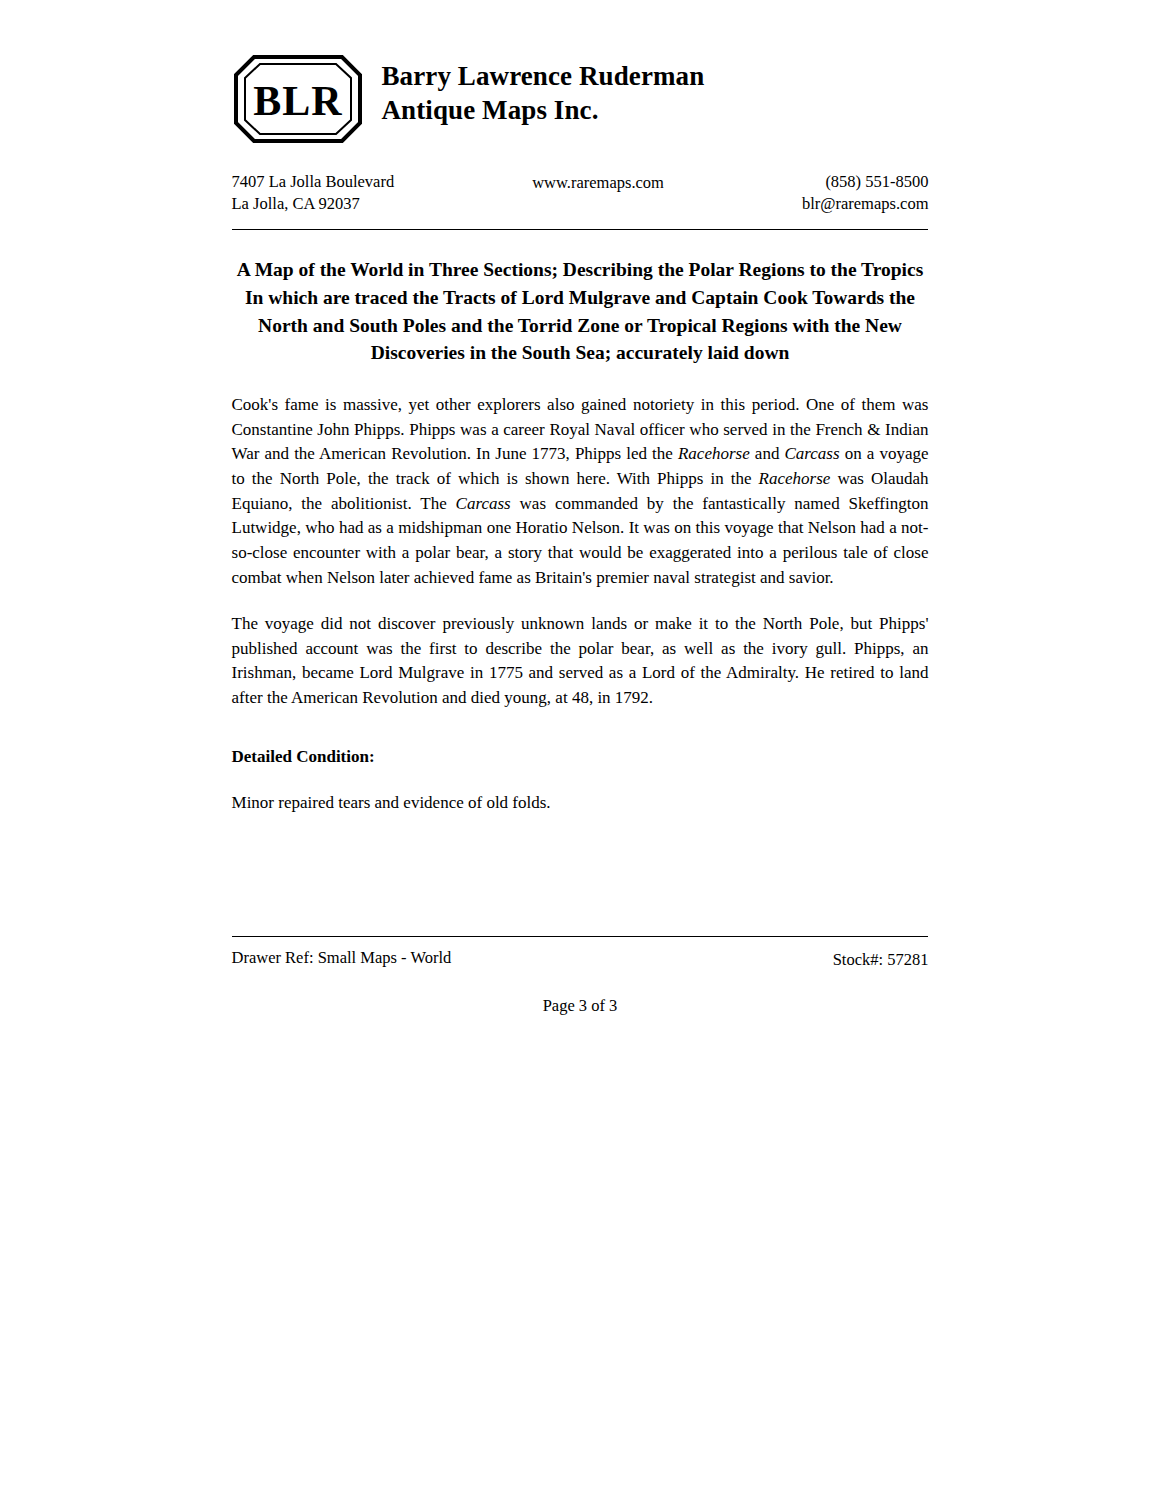BLR
Barry Lawrence Ruderman
Antique Maps Inc.
7407 La Jolla Boulevard
La Jolla, CA 92037
www.raremaps.com
(858) 551-8500
blr@raremaps.com
A Map of the World in Three Sections; Describing the Polar Regions to the Tropics In which are traced the Tracts of Lord Mulgrave and Captain Cook Towards the North and South Poles and the Torrid Zone or Tropical Regions with the New Discoveries in the South Sea; accurately laid down
Cook's fame is massive, yet other explorers also gained notoriety in this period. One of them was Constantine John Phipps. Phipps was a career Royal Naval officer who served in the French & Indian War and the American Revolution. In June 1773, Phipps led the Racehorse and Carcass on a voyage to the North Pole, the track of which is shown here. With Phipps in the Racehorse was Olaudah Equiano, the abolitionist. The Carcass was commanded by the fantastically named Skeffington Lutwidge, who had as a midshipman one Horatio Nelson. It was on this voyage that Nelson had a not-so-close encounter with a polar bear, a story that would be exaggerated into a perilous tale of close combat when Nelson later achieved fame as Britain's premier naval strategist and savior.
The voyage did not discover previously unknown lands or make it to the North Pole, but Phipps' published account was the first to describe the polar bear, as well as the ivory gull. Phipps, an Irishman, became Lord Mulgrave in 1775 and served as a Lord of the Admiralty. He retired to land after the American Revolution and died young, at 48, in 1792.
Detailed Condition:
Minor repaired tears and evidence of old folds.
Drawer Ref: Small Maps - World
Stock#: 57281
Page 3 of 3